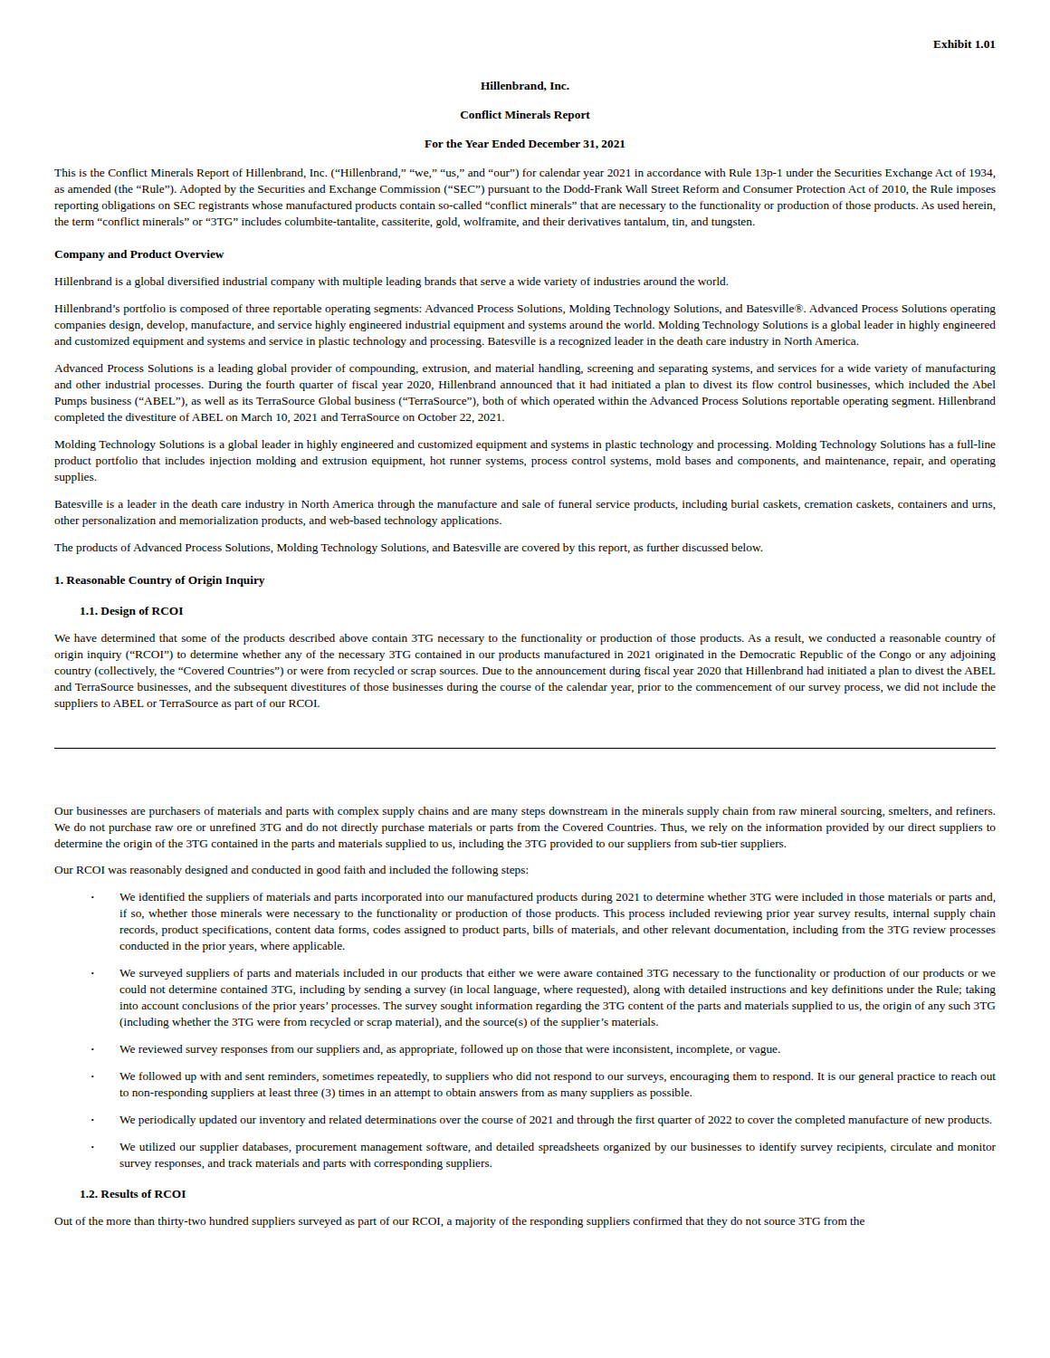Exhibit 1.01
Hillenbrand, Inc.
Conflict Minerals Report
For the Year Ended December 31, 2021
This is the Conflict Minerals Report of Hillenbrand, Inc. (“Hillenbrand,” “we,” “us,” and “our”) for calendar year 2021 in accordance with Rule 13p-1 under the Securities Exchange Act of 1934, as amended (the “Rule”). Adopted by the Securities and Exchange Commission (“SEC”) pursuant to the Dodd-Frank Wall Street Reform and Consumer Protection Act of 2010, the Rule imposes reporting obligations on SEC registrants whose manufactured products contain so-called “conflict minerals” that are necessary to the functionality or production of those products. As used herein, the term “conflict minerals” or “3TG” includes columbite-tantalite, cassiterite, gold, wolframite, and their derivatives tantalum, tin, and tungsten.
Company and Product Overview
Hillenbrand is a global diversified industrial company with multiple leading brands that serve a wide variety of industries around the world.
Hillenbrand’s portfolio is composed of three reportable operating segments: Advanced Process Solutions, Molding Technology Solutions, and Batesville®. Advanced Process Solutions operating companies design, develop, manufacture, and service highly engineered industrial equipment and systems around the world. Molding Technology Solutions is a global leader in highly engineered and customized equipment and systems and service in plastic technology and processing. Batesville is a recognized leader in the death care industry in North America.
Advanced Process Solutions is a leading global provider of compounding, extrusion, and material handling, screening and separating systems, and services for a wide variety of manufacturing and other industrial processes. During the fourth quarter of fiscal year 2020, Hillenbrand announced that it had initiated a plan to divest its flow control businesses, which included the Abel Pumps business (“ABEL”), as well as its TerraSource Global business (“TerraSource”), both of which operated within the Advanced Process Solutions reportable operating segment. Hillenbrand completed the divestiture of ABEL on March 10, 2021 and TerraSource on October 22, 2021.
Molding Technology Solutions is a global leader in highly engineered and customized equipment and systems in plastic technology and processing. Molding Technology Solutions has a full-line product portfolio that includes injection molding and extrusion equipment, hot runner systems, process control systems, mold bases and components, and maintenance, repair, and operating supplies.
Batesville is a leader in the death care industry in North America through the manufacture and sale of funeral service products, including burial caskets, cremation caskets, containers and urns, other personalization and memorialization products, and web-based technology applications.
The products of Advanced Process Solutions, Molding Technology Solutions, and Batesville are covered by this report, as further discussed below.
1. Reasonable Country of Origin Inquiry
1.1. Design of RCOI
We have determined that some of the products described above contain 3TG necessary to the functionality or production of those products. As a result, we conducted a reasonable country of origin inquiry (“RCOI”) to determine whether any of the necessary 3TG contained in our products manufactured in 2021 originated in the Democratic Republic of the Congo or any adjoining country (collectively, the “Covered Countries”) or were from recycled or scrap sources. Due to the announcement during fiscal year 2020 that Hillenbrand had initiated a plan to divest the ABEL and TerraSource businesses, and the subsequent divestitures of those businesses during the course of the calendar year, prior to the commencement of our survey process, we did not include the suppliers to ABEL or TerraSource as part of our RCOI.
Our businesses are purchasers of materials and parts with complex supply chains and are many steps downstream in the minerals supply chain from raw mineral sourcing, smelters, and refiners. We do not purchase raw ore or unrefined 3TG and do not directly purchase materials or parts from the Covered Countries. Thus, we rely on the information provided by our direct suppliers to determine the origin of the 3TG contained in the parts and materials supplied to us, including the 3TG provided to our suppliers from sub-tier suppliers.
Our RCOI was reasonably designed and conducted in good faith and included the following steps:
We identified the suppliers of materials and parts incorporated into our manufactured products during 2021 to determine whether 3TG were included in those materials or parts and, if so, whether those minerals were necessary to the functionality or production of those products. This process included reviewing prior year survey results, internal supply chain records, product specifications, content data forms, codes assigned to product parts, bills of materials, and other relevant documentation, including from the 3TG review processes conducted in the prior years, where applicable.
We surveyed suppliers of parts and materials included in our products that either we were aware contained 3TG necessary to the functionality or production of our products or we could not determine contained 3TG, including by sending a survey (in local language, where requested), along with detailed instructions and key definitions under the Rule; taking into account conclusions of the prior years’ processes. The survey sought information regarding the 3TG content of the parts and materials supplied to us, the origin of any such 3TG (including whether the 3TG were from recycled or scrap material), and the source(s) of the supplier’s materials.
We reviewed survey responses from our suppliers and, as appropriate, followed up on those that were inconsistent, incomplete, or vague.
We followed up with and sent reminders, sometimes repeatedly, to suppliers who did not respond to our surveys, encouraging them to respond. It is our general practice to reach out to non-responding suppliers at least three (3) times in an attempt to obtain answers from as many suppliers as possible.
We periodically updated our inventory and related determinations over the course of 2021 and through the first quarter of 2022 to cover the completed manufacture of new products.
We utilized our supplier databases, procurement management software, and detailed spreadsheets organized by our businesses to identify survey recipients, circulate and monitor survey responses, and track materials and parts with corresponding suppliers.
1.2. Results of RCOI
Out of the more than thirty-two hundred suppliers surveyed as part of our RCOI, a majority of the responding suppliers confirmed that they do not source 3TG from the